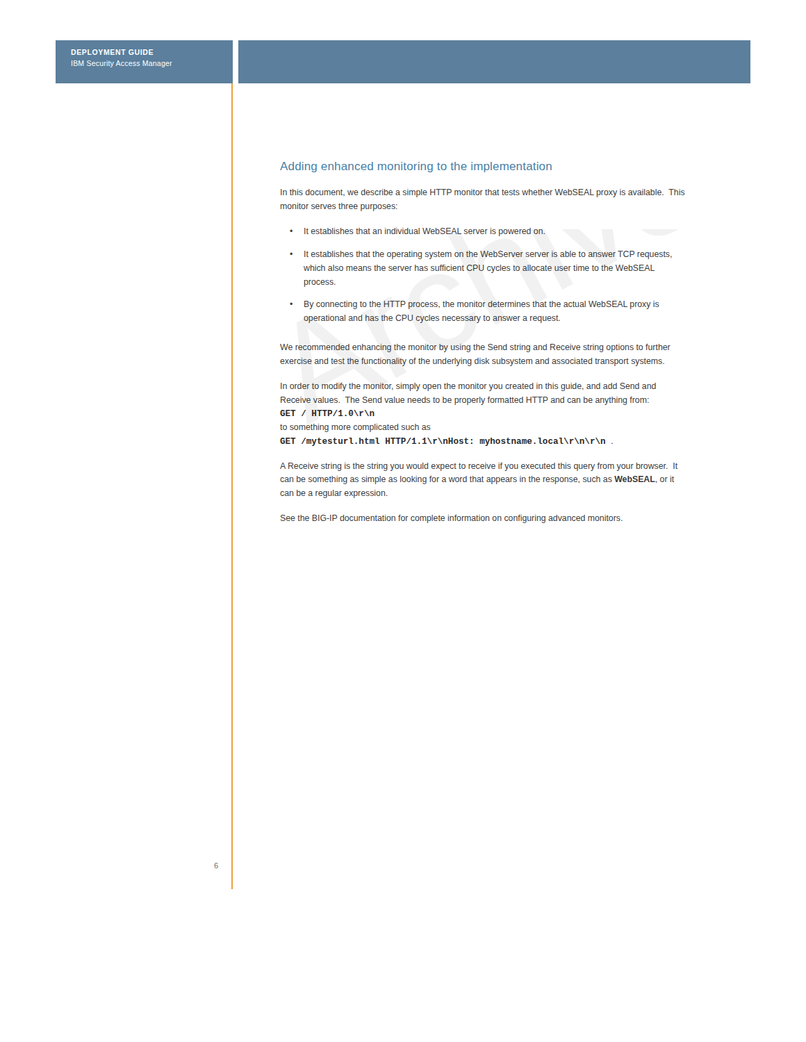Deployment Guide
IBM Security Access Manager
Adding enhanced monitoring to the implementation
In this document, we describe a simple HTTP monitor that tests whether WebSEAL proxy is available. This monitor serves three purposes:
It establishes that an individual WebSEAL server is powered on.
It establishes that the operating system on the WebServer server is able to answer TCP requests, which also means the server has sufficient CPU cycles to allocate user time to the WebSEAL process.
By connecting to the HTTP process, the monitor determines that the actual WebSEAL proxy is operational and has the CPU cycles necessary to answer a request.
We recommended enhancing the monitor by using the Send string and Receive string options to further exercise and test the functionality of the underlying disk subsystem and associated transport systems.
In order to modify the monitor, simply open the monitor you created in this guide, and add Send and Receive values. The Send value needs to be properly formatted HTTP and can be anything from:
GET / HTTP/1.0\r\n
to something more complicated such as
GET /mytesturl.html HTTP/1.1\r\nHost: myhostname.local\r\n\r\n .
A Receive string is the string you would expect to receive if you executed this query from your browser. It can be something as simple as looking for a word that appears in the response, such as WebSEAL, or it can be a regular expression.
See the BIG-IP documentation for complete information on configuring advanced monitors.
Archived
6